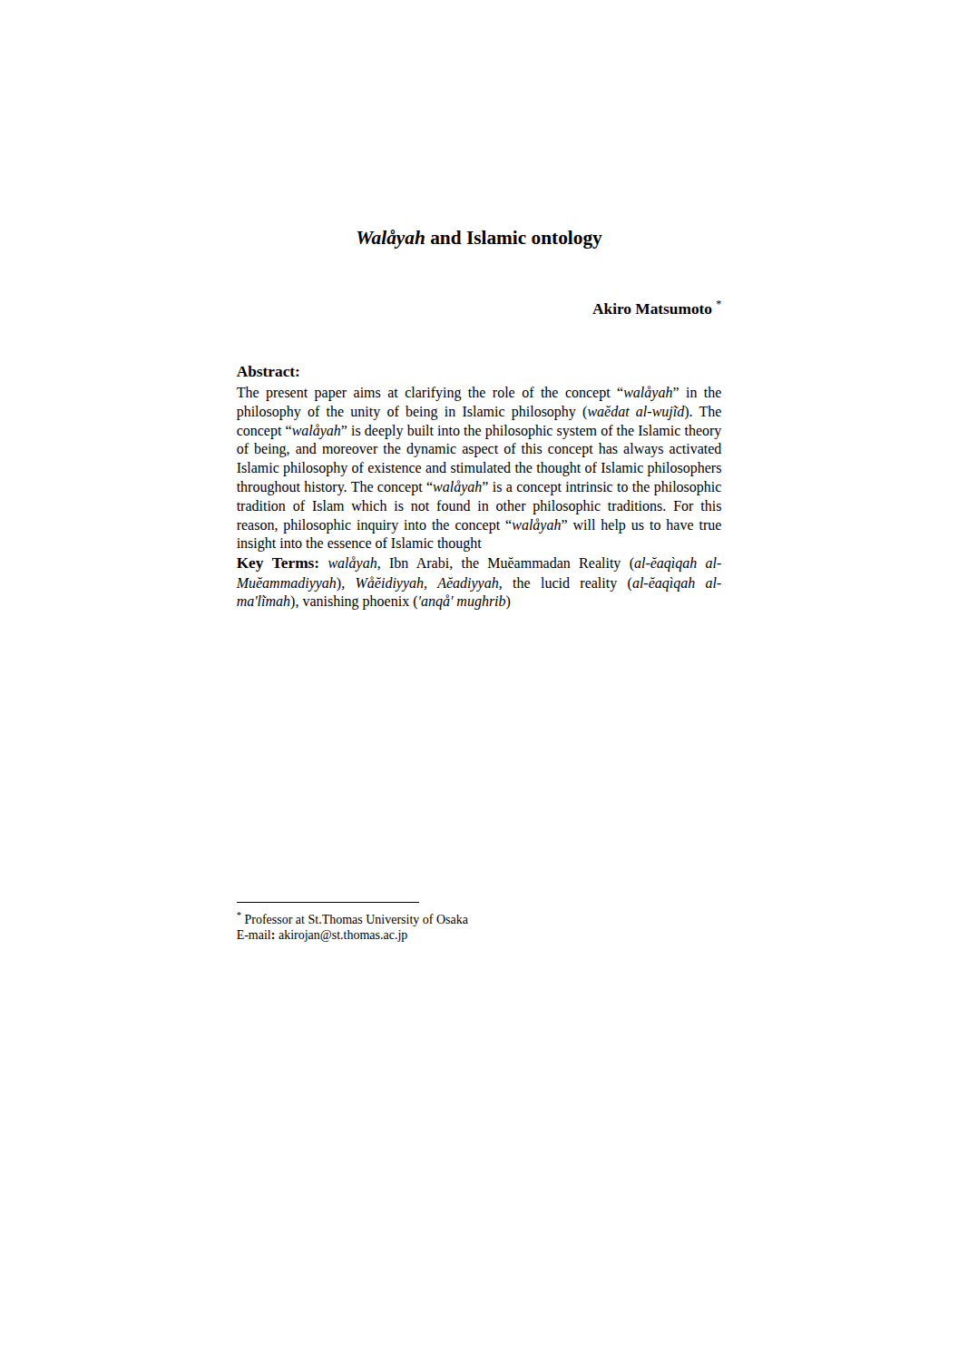Walåyah and Islamic ontology
Akiro Matsumoto *
Abstract:
The present paper aims at clarifying the role of the concept “walåyah” in the philosophy of the unity of being in Islamic philosophy (waĕdat al-wujĩd). The concept “walåyah” is deeply built into the philosophic system of the Islamic theory of being, and moreover the dynamic aspect of this concept has always activated Islamic philosophy of existence and stimulated the thought of Islamic philosophers throughout history. The concept “walåyah” is a concept intrinsic to the philosophic tradition of Islam which is not found in other philosophic traditions. For this reason, philosophic inquiry into the concept “walåyah” will help us to have true insight into the essence of Islamic thought
Key Terms: walåyah, Ibn Arabi, the Muĕammadan Reality (al-ĕaqìqah al-Muĕammadiyyah), Wåĕidiyyah, Aĕadiyyah, the lucid reality (al-ĕaqìqah al-ma'lĩmah), vanishing phoenix ('anqå' mughrib)
* Professor at St.Thomas University of Osaka
E-mail: akirojan@st.thomas.ac.jp